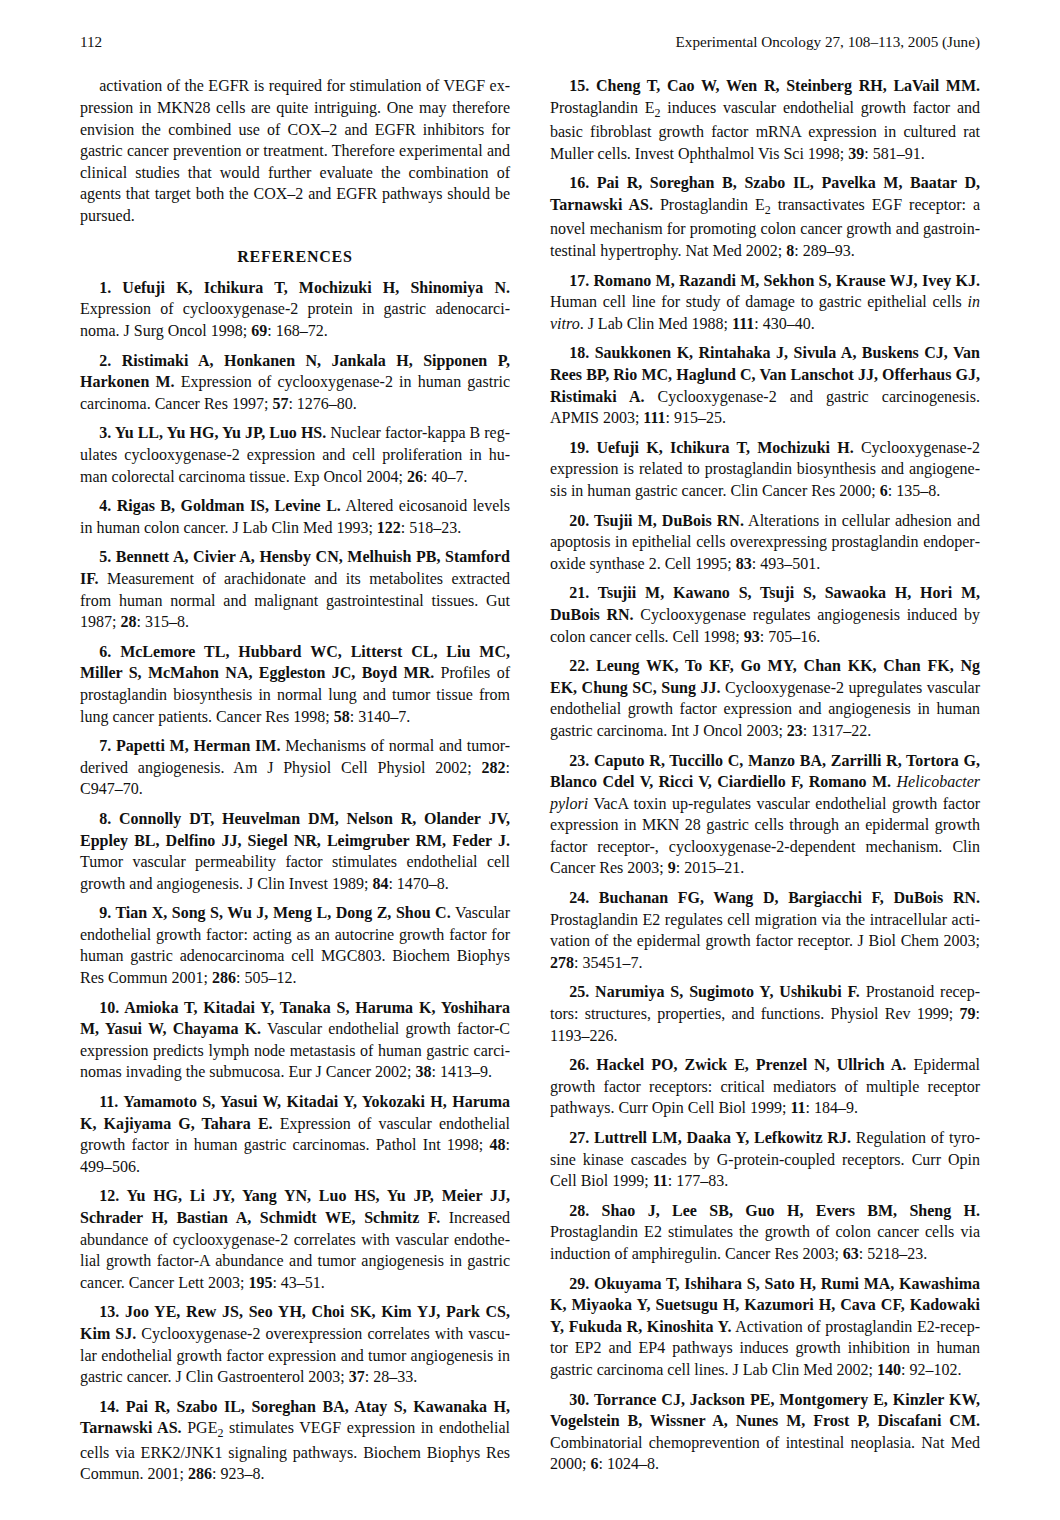112 Experimental Oncology 27, 108–113, 2005 (June)
activation of the EGFR is required for stimulation of VEGF expression in MKN28 cells are quite intriguing. One may therefore envision the combined use of COX–2 and EGFR inhibitors for gastric cancer prevention or treatment. Therefore experimental and clinical studies that would further evaluate the combination of agents that target both the COX–2 and EGFR pathways should be pursued.
REFERENCES
Uefuji K, Ichikura T, Mochizuki H, Shinomiya N. Expression of cyclooxygenase-2 protein in gastric adenocarcinoma. J Surg Oncol 1998; 69: 168–72.
Ristimaki A, Honkanen N, Jankala H, Sipponen P, Harkonen M. Expression of cyclooxygenase-2 in human gastric carcinoma. Cancer Res 1997; 57: 1276–80.
Yu LL, Yu HG, Yu JP, Luo HS. Nuclear factor-kappa B regulates cyclooxygenase-2 expression and cell proliferation in human colorectal carcinoma tissue. Exp Oncol 2004; 26: 40–7.
Rigas B, Goldman IS, Levine L. Altered eicosanoid levels in human colon cancer. J Lab Clin Med 1993; 122: 518–23.
Bennett A, Civier A, Hensby CN, Melhuish PB, Stamford IF. Measurement of arachidonate and its metabolites extracted from human normal and malignant gastrointestinal tissues. Gut 1987; 28: 315–8.
McLemore TL, Hubbard WC, Litterst CL, Liu MC, Miller S, McMahon NA, Eggleston JC, Boyd MR. Profiles of prostaglandin biosynthesis in normal lung and tumor tissue from lung cancer patients. Cancer Res 1998; 58: 3140–7.
Papetti M, Herman IM. Mechanisms of normal and tumor-derived angiogenesis. Am J Physiol Cell Physiol 2002; 282: C947–70.
Connolly DT, Heuvelman DM, Nelson R, Olander JV, Eppley BL, Delfino JJ, Siegel NR, Leimgruber RM, Feder J. Tumor vascular permeability factor stimulates endothelial cell growth and angiogenesis. J Clin Invest 1989; 84: 1470–8.
Tian X, Song S, Wu J, Meng L, Dong Z, Shou C. Vascular endothelial growth factor: acting as an autocrine growth factor for human gastric adenocarcinoma cell MGC803. Biochem Biophys Res Commun 2001; 286: 505–12.
Amioka T, Kitadai Y, Tanaka S, Haruma K, Yoshihara M, Yasui W, Chayama K. Vascular endothelial growth factor-C expression predicts lymph node metastasis of human gastric carcinomas invading the submucosa. Eur J Cancer 2002; 38: 1413–9.
Yamamoto S, Yasui W, Kitadai Y, Yokozaki H, Haruma K, Kajiyama G, Tahara E. Expression of vascular endothelial growth factor in human gastric carcinomas. Pathol Int 1998; 48: 499–506.
Yu HG, Li JY, Yang YN, Luo HS, Yu JP, Meier JJ, Schrader H, Bastian A, Schmidt WE, Schmitz F. Increased abundance of cyclooxygenase-2 correlates with vascular endothelial growth factor-A abundance and tumor angiogenesis in gastric cancer. Cancer Lett 2003; 195: 43–51.
Joo YE, Rew JS, Seo YH, Choi SK, Kim YJ, Park CS, Kim SJ. Cyclooxygenase-2 overexpression correlates with vascular endothelial growth factor expression and tumor angiogenesis in gastric cancer. J Clin Gastroenterol 2003; 37: 28–33.
Pai R, Szabo IL, Soreghan BA, Atay S, Kawanaka H, Tarnawski AS. PGE2 stimulates VEGF expression in endothelial cells via ERK2/JNK1 signaling pathways. Biochem Biophys Res Commun. 2001; 286: 923–8.
Cheng T, Cao W, Wen R, Steinberg RH, LaVail MM. Prostaglandin E2 induces vascular endothelial growth factor and basic fibroblast growth factor mRNA expression in cultured rat Muller cells. Invest Ophthalmol Vis Sci 1998; 39: 581–91.
Pai R, Soreghan B, Szabo IL, Pavelka M, Baatar D, Tarnawski AS. Prostaglandin E2 transactivates EGF receptor: a novel mechanism for promoting colon cancer growth and gastrointestinal hypertrophy. Nat Med 2002; 8: 289–93.
Romano M, Razandi M, Sekhon S, Krause WJ, Ivey KJ. Human cell line for study of damage to gastric epithelial cells in vitro. J Lab Clin Med 1988; 111: 430–40.
Saukkonen K, Rintahaka J, Sivula A, Buskens CJ, Van Rees BP, Rio MC, Haglund C, Van Lanschot JJ, Offerhaus GJ, Ristimaki A. Cyclooxygenase-2 and gastric carcinogenesis. APMIS 2003; 111: 915–25.
Uefuji K, Ichikura T, Mochizuki H. Cyclooxygenase-2 expression is related to prostaglandin biosynthesis and angiogenesis in human gastric cancer. Clin Cancer Res 2000; 6: 135–8.
Tsujii M, DuBois RN. Alterations in cellular adhesion and apoptosis in epithelial cells overexpressing prostaglandin endoperoxide synthase 2. Cell 1995; 83: 493–501.
Tsujii M, Kawano S, Tsuji S, Sawaoka H, Hori M, DuBois RN. Cyclooxygenase regulates angiogenesis induced by colon cancer cells. Cell 1998; 93: 705–16.
Leung WK, To KF, Go MY, Chan KK, Chan FK, Ng EK, Chung SC, Sung JJ. Cyclooxygenase-2 upregulates vascular endothelial growth factor expression and angiogenesis in human gastric carcinoma. Int J Oncol 2003; 23: 1317–22.
Caputo R, Tuccillo C, Manzo BA, Zarrilli R, Tortora G, Blanco Cdel V, Ricci V, Ciardiello F, Romano M. Helicobacter pylori VacA toxin up-regulates vascular endothelial growth factor expression in MKN 28 gastric cells through an epidermal growth factor receptor-, cyclooxygenase-2-dependent mechanism. Clin Cancer Res 2003; 9: 2015–21.
Buchanan FG, Wang D, Bargiacchi F, DuBois RN. Prostaglandin E2 regulates cell migration via the intracellular activation of the epidermal growth factor receptor. J Biol Chem 2003; 278: 35451–7.
Narumiya S, Sugimoto Y, Ushikubi F. Prostanoid receptors: structures, properties, and functions. Physiol Rev 1999; 79: 1193–226.
Hackel PO, Zwick E, Prenzel N, Ullrich A. Epidermal growth factor receptors: critical mediators of multiple receptor pathways. Curr Opin Cell Biol 1999; 11: 184–9.
Luttrell LM, Daaka Y, Lefkowitz RJ. Regulation of tyrosine kinase cascades by G-protein-coupled receptors. Curr Opin Cell Biol 1999; 11: 177–83.
Shao J, Lee SB, Guo H, Evers BM, Sheng H. Prostaglandin E2 stimulates the growth of colon cancer cells via induction of amphiregulin. Cancer Res 2003; 63: 5218–23.
Okuyama T, Ishihara S, Sato H, Rumi MA, Kawashima K, Miyaoka Y, Suetsugu H, Kazumori H, Cava CF, Kadowaki Y, Fukuda R, Kinoshita Y. Activation of prostaglandin E2-receptor EP2 and EP4 pathways induces growth inhibition in human gastric carcinoma cell lines. J Lab Clin Med 2002; 140: 92–102.
Torrance CJ, Jackson PE, Montgomery E, Kinzler KW, Vogelstein B, Wissner A, Nunes M, Frost P, Discafani CM. Combinatorial chemoprevention of intestinal neoplasia. Nat Med 2000; 6: 1024–8.